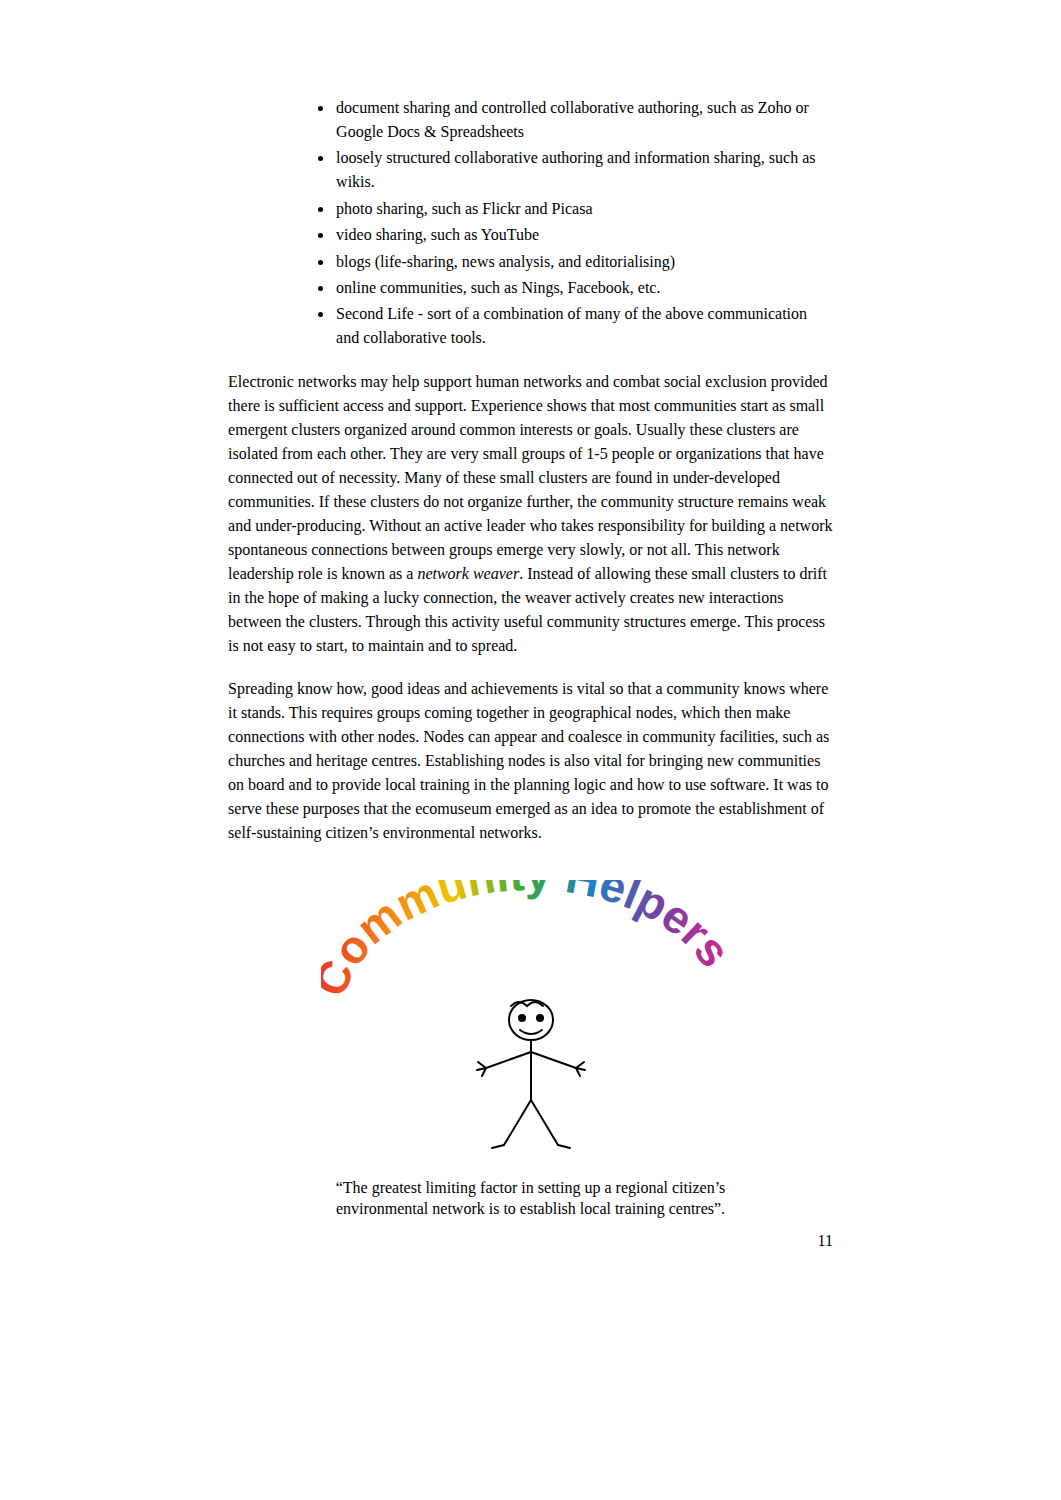document sharing and controlled collaborative authoring, such as Zoho or Google Docs & Spreadsheets
loosely structured collaborative authoring and information sharing, such as wikis.
photo sharing, such as Flickr and Picasa
video sharing, such as YouTube
blogs (life-sharing, news analysis, and editorialising)
online communities, such as Nings, Facebook, etc.
Second Life - sort of a combination of many of the above communication and collaborative tools.
Electronic networks may help support human networks and combat social exclusion provided there is sufficient access and support. Experience shows that most communities start as small emergent clusters organized around common interests or goals. Usually these clusters are isolated from each other. They are very small groups of 1-5 people or organizations that have connected out of necessity. Many of these small clusters are found in under-developed communities. If these clusters do not organize further, the community structure remains weak and under-producing. Without an active leader who takes responsibility for building a network spontaneous connections between groups emerge very slowly, or not all. This network leadership role is known as a network weaver. Instead of allowing these small clusters to drift in the hope of making a lucky connection, the weaver actively creates new interactions between the clusters. Through this activity useful community structures emerge. This process is not easy to start, to maintain and to spread.
Spreading know how, good ideas and achievements is vital so that a community knows where it stands. This requires groups coming together in geographical nodes, which then make connections with other nodes. Nodes can appear and coalesce in community facilities, such as churches and heritage centres. Establishing nodes is also vital for bringing new communities on board and to provide local training in the planning logic and how to use software. It was to serve these purposes that the ecomuseum emerged as an idea to promote the establishment of self-sustaining citizen’s environmental networks.
Community Helpers
“The greatest limiting factor in setting up a regional citizen’s environmental network is to establish local training centres”.
11